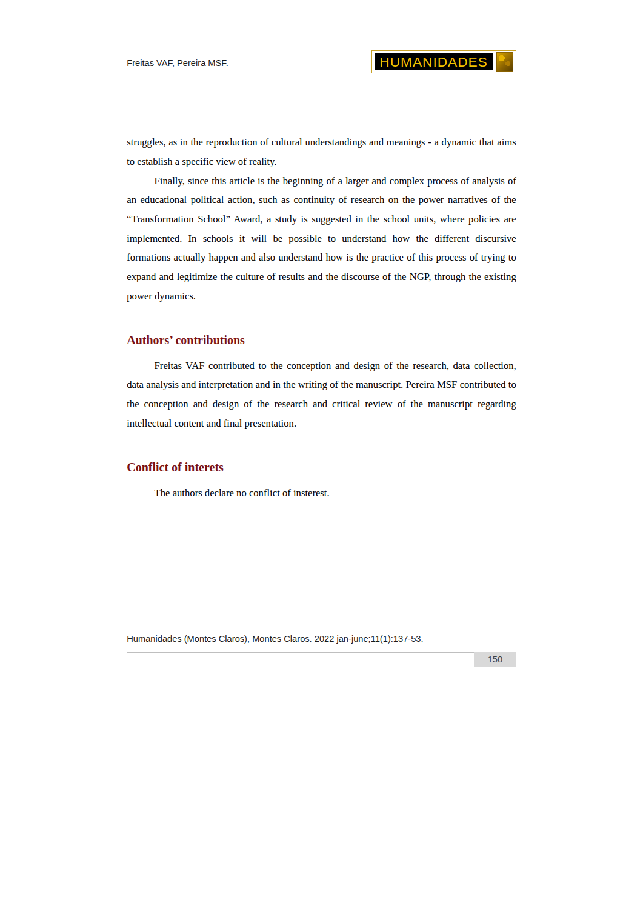Freitas VAF, Pereira MSF.
HUMANIDADES
struggles, as in the reproduction of cultural understandings and meanings - a dynamic that aims to establish a specific view of reality.
Finally, since this article is the beginning of a larger and complex process of analysis of an educational political action, such as continuity of research on the power narratives of the “Transformation School” Award, a study is suggested in the school units, where policies are implemented. In schools it will be possible to understand how the different discursive formations actually happen and also understand how is the practice of this process of trying to expand and legitimize the culture of results and the discourse of the NGP, through the existing power dynamics.
Authors’ contributions
Freitas VAF contributed to the conception and design of the research, data collection, data analysis and interpretation and in the writing of the manuscript. Pereira MSF contributed to the conception and design of the research and critical review of the manuscript regarding intellectual content and final presentation.
Conflict of interets
The authors declare no conflict of insterest.
Humanidades (Montes Claros), Montes Claros. 2022 jan-june;11(1):137-53.
150